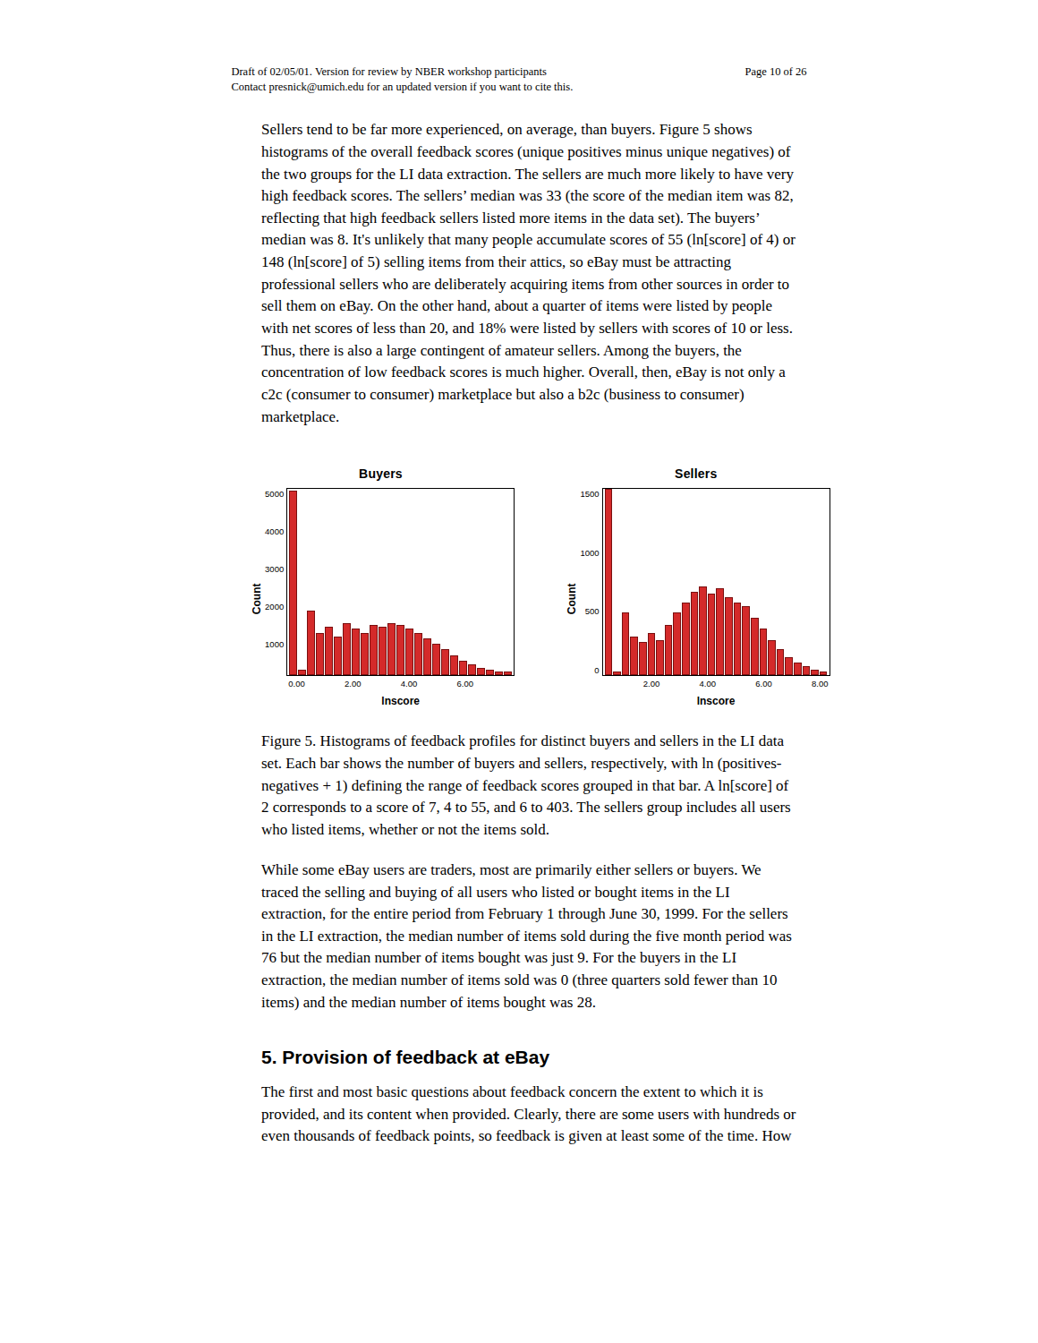Draft of 02/05/01. Version for review by NBER workshop participants
Contact presnick@umich.edu for an updated version if you want to cite this.
Page 10 of 26
Sellers tend to be far more experienced, on average, than buyers. Figure 5 shows histograms of the overall feedback scores (unique positives minus unique negatives) of the two groups for the LI data extraction. The sellers are much more likely to have very high feedback scores. The sellers’ median was 33 (the score of the median item was 82, reflecting that high feedback sellers listed more items in the data set). The buyers’ median was 8. It's unlikely that many people accumulate scores of 55 (ln[score] of 4) or 148 (ln[score] of 5) selling items from their attics, so eBay must be attracting professional sellers who are deliberately acquiring items from other sources in order to sell them on eBay. On the other hand, about a quarter of items were listed by people with net scores of less than 20, and 18% were listed by sellers with scores of 10 or less. Thus, there is also a large contingent of amateur sellers. Among the buyers, the concentration of low feedback scores is much higher. Overall, then, eBay is not only a c2c (consumer to consumer) marketplace but also a b2c (business to consumer) marketplace.
Buyers
Count
5000 4000 3000 2000 1000
0.00 2.00 4.00 6.00
lnscore
Sellers
Count
1500 1000 500 0
2.00 4.00 6.00 8.00
lnscore
Figure 5. Histograms of feedback profiles for distinct buyers and sellers in the LI data set. Each bar shows the number of buyers and sellers, respectively, with ln (positives-negatives + 1) defining the range of feedback scores grouped in that bar. A ln[score] of 2 corresponds to a score of 7, 4 to 55, and 6 to 403. The sellers group includes all users who listed items, whether or not the items sold.
While some eBay users are traders, most are primarily either sellers or buyers. We traced the selling and buying of all users who listed or bought items in the LI extraction, for the entire period from February 1 through June 30, 1999. For the sellers in the LI extraction, the median number of items sold during the five month period was 76 but the median number of items bought was just 9. For the buyers in the LI extraction, the median number of items sold was 0 (three quarters sold fewer than 10 items) and the median number of items bought was 28.
5. Provision of feedback at eBay
The first and most basic questions about feedback concern the extent to which it is provided, and its content when provided. Clearly, there are some users with hundreds or even thousands of feedback points, so feedback is given at least some of the time. How